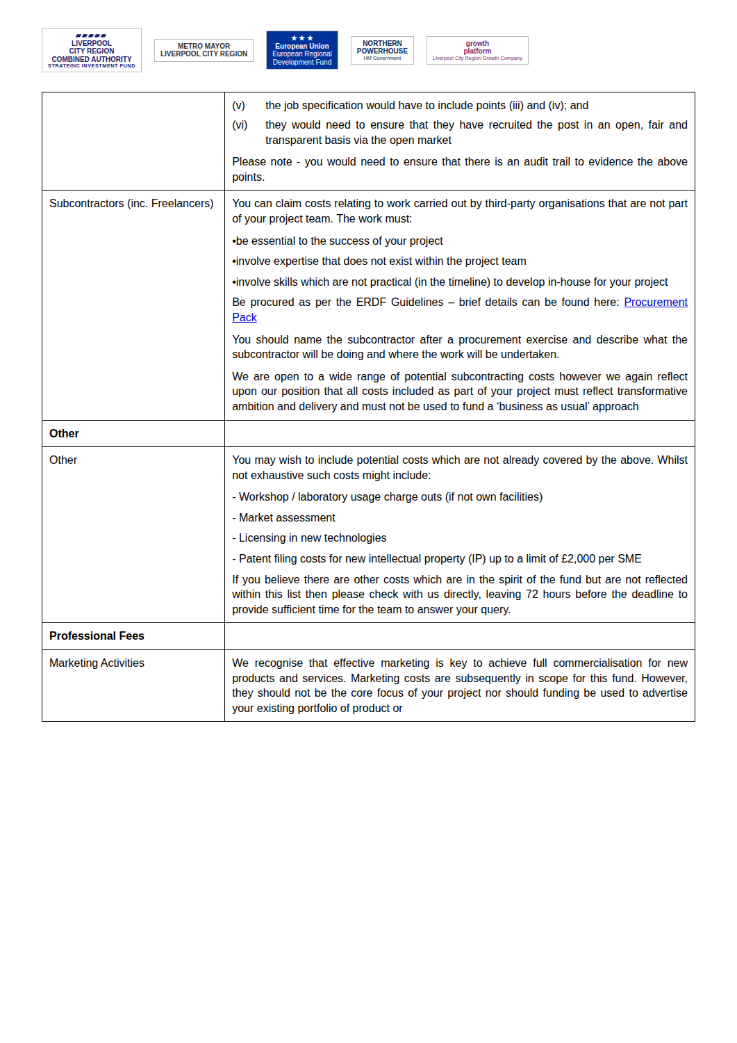▰▰▰▰▰
LIVERPOOL
CITY REGION
COMBINED AUTHORITY
STRATEGIC INVESTMENT FUND
METRO MAYOR
LIVERPOOL CITY REGION
★ ★ ★
European Union
European Regional
Development Fund
NORTHERN
POWERHOUSE
HM Government
growth
platform
Liverpool City Region Growth Company
| | (v) the job specification would have to include points (iii) and (iv); and (vi) they would need to ensure that they have recruited the post in an open, fair and transparent basis via the open market Please note - you would need to ensure that there is an audit trail to evidence the above points. |
| Subcontractors (inc. Freelancers) | You can claim costs relating to work carried out by third-party organisations that are not part of your project team. The work must: •be essential to the success of your project •involve expertise that does not exist within the project team •involve skills which are not practical (in the timeline) to develop in-house for your project Be procured as per the ERDF Guidelines – brief details can be found here: Procurement Pack You should name the subcontractor after a procurement exercise and describe what the subcontractor will be doing and where the work will be undertaken. We are open to a wide range of potential subcontracting costs however we again reflect upon our position that all costs included as part of your project must reflect transformative ambition and delivery and must not be used to fund a ‘business as usual’ approach |
| Other | |
| Other | You may wish to include potential costs which are not already covered by the above. Whilst not exhaustive such costs might include: - Workshop / laboratory usage charge outs (if not own facilities) - Market assessment - Licensing in new technologies - Patent filing costs for new intellectual property (IP) up to a limit of £2,000 per SME If you believe there are other costs which are in the spirit of the fund but are not reflected within this list then please check with us directly, leaving 72 hours before the deadline to provide sufficient time for the team to answer your query. |
| Professional Fees | |
| Marketing Activities | We recognise that effective marketing is key to achieve full commercialisation for new products and services. Marketing costs are subsequently in scope for this fund. However, they should not be the core focus of your project nor should funding be used to advertise your existing portfolio of product or |